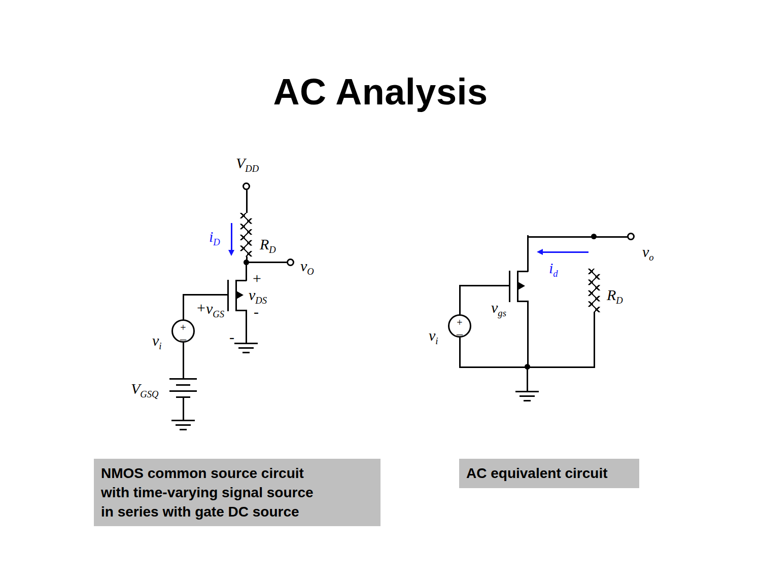AC Analysis
LEFT CIRCUIT : NMOS common-source with DC + AC gate source
VDD
RD
vO
iD
+
vDS
-
+
vGS
-
+ _
vi
VGSQ
RIGHT CIRCUIT : AC equivalent
vo
id
RD
vgs
+ _
vi
CAPTIONS
NMOS common source circuit
with time-varying signal source
in series with gate DC source
AC equivalent circuit